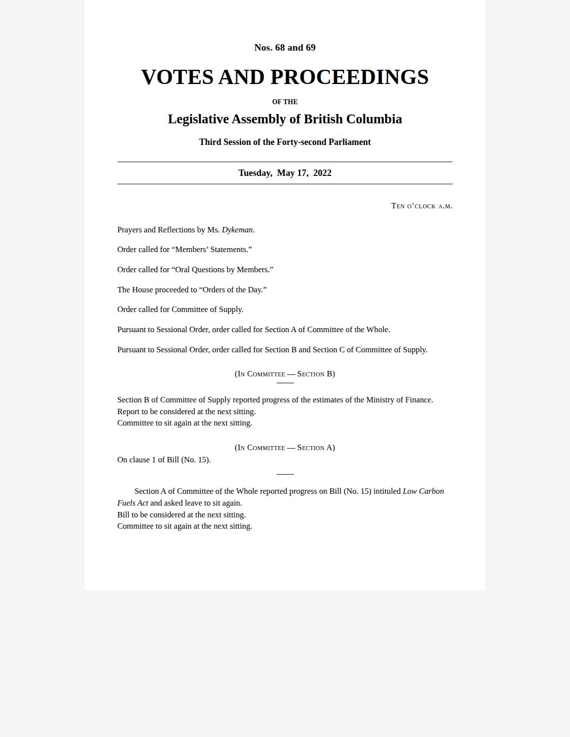Nos. 68 and 69
VOTES AND PROCEEDINGS
OF THE
Legislative Assembly of British Columbia
Third Session of the Forty-second Parliament
Tuesday, May 17, 2022
Ten o’clock a.m.
Prayers and Reflections by Ms. Dykeman.
Order called for “Members’ Statements.”
Order called for “Oral Questions by Members.”
The House proceeded to “Orders of the Day.”
Order called for Committee of Supply.
Pursuant to Sessional Order, order called for Section A of Committee of the Whole.
Pursuant to Sessional Order, order called for Section B and Section C of Committee of Supply.
(In Committee — Section B)
Section B of Committee of Supply reported progress of the estimates of the Ministry of Finance.
Report to be considered at the next sitting.
Committee to sit again at the next sitting.
(In Committee — Section A)
On clause 1 of Bill (No. 15).
Section A of Committee of the Whole reported progress on Bill (No. 15) intituled Low Carbon Fuels Act and asked leave to sit again.
Bill to be considered at the next sitting.
Committee to sit again at the next sitting.